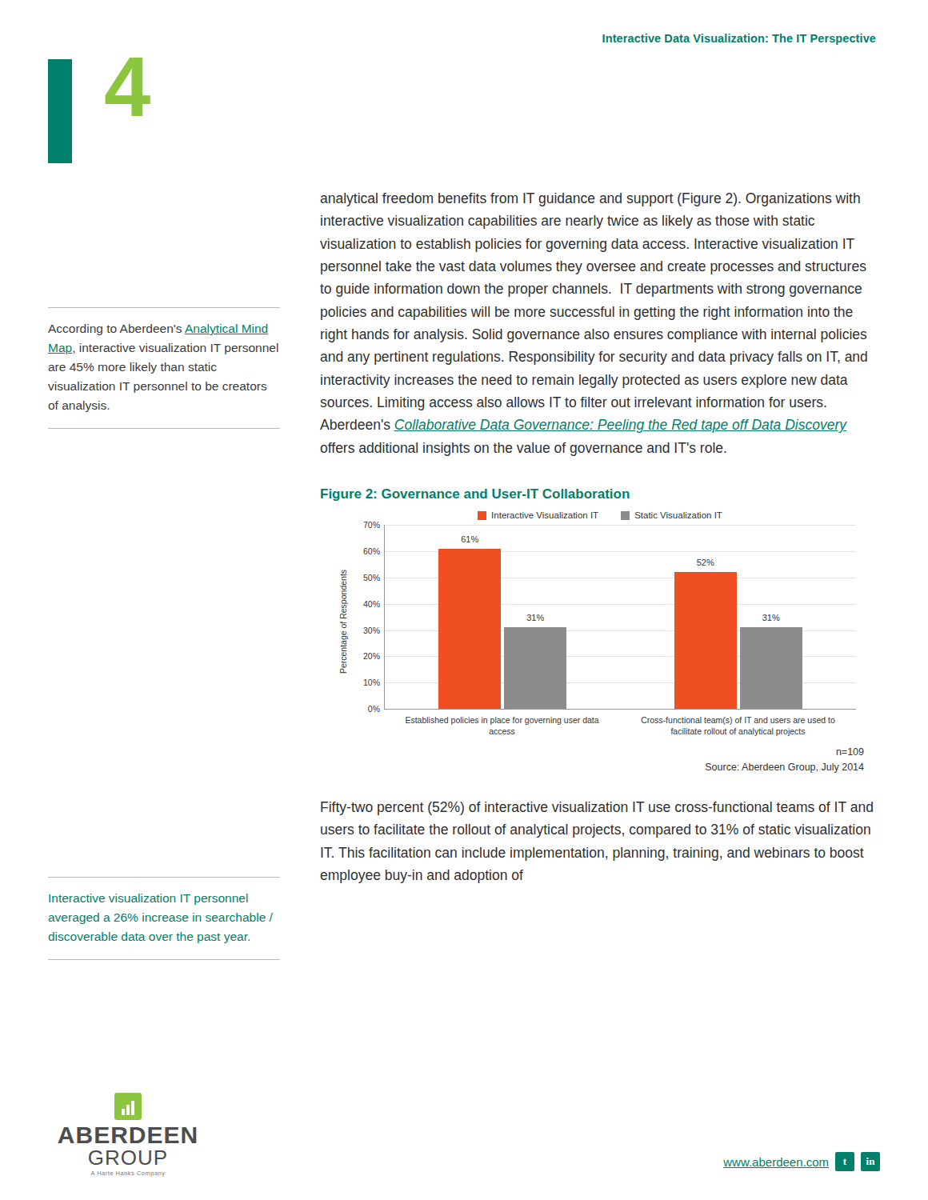Interactive Data Visualization: The IT Perspective
4
According to Aberdeen's Analytical Mind Map, interactive visualization IT personnel are 45% more likely than static visualization IT personnel to be creators of analysis.
Interactive visualization IT personnel averaged a 26% increase in searchable / discoverable data over the past year.
analytical freedom benefits from IT guidance and support (Figure 2). Organizations with interactive visualization capabilities are nearly twice as likely as those with static visualization to establish policies for governing data access. Interactive visualization IT personnel take the vast data volumes they oversee and create processes and structures to guide information down the proper channels. IT departments with strong governance policies and capabilities will be more successful in getting the right information into the right hands for analysis. Solid governance also ensures compliance with internal policies and any pertinent regulations. Responsibility for security and data privacy falls on IT, and interactivity increases the need to remain legally protected as users explore new data sources. Limiting access also allows IT to filter out irrelevant information for users. Aberdeen's Collaborative Data Governance: Peeling the Red tape off Data Discovery offers additional insights on the value of governance and IT's role.
Figure 2: Governance and User-IT Collaboration
Interactive Visualization IT
Static Visualization IT
Percentage of Respondents
70% 60% 50% 40% 30% 20% 10% 0%
61%
31%
52%
31%
Established policies in place for governing user data access
Cross-functional team(s) of IT and users are used to facilitate rollout of analytical projects
n=109
Source: Aberdeen Group, July 2014
Fifty-two percent (52%) of interactive visualization IT use cross-functional teams of IT and users to facilitate the rollout of analytical projects, compared to 31% of static visualization IT. This facilitation can include implementation, planning, training, and webinars to boost employee buy-in and adoption of
ABERDEEN GROUP
A Harte Hanks Company
www.aberdeen.com t in